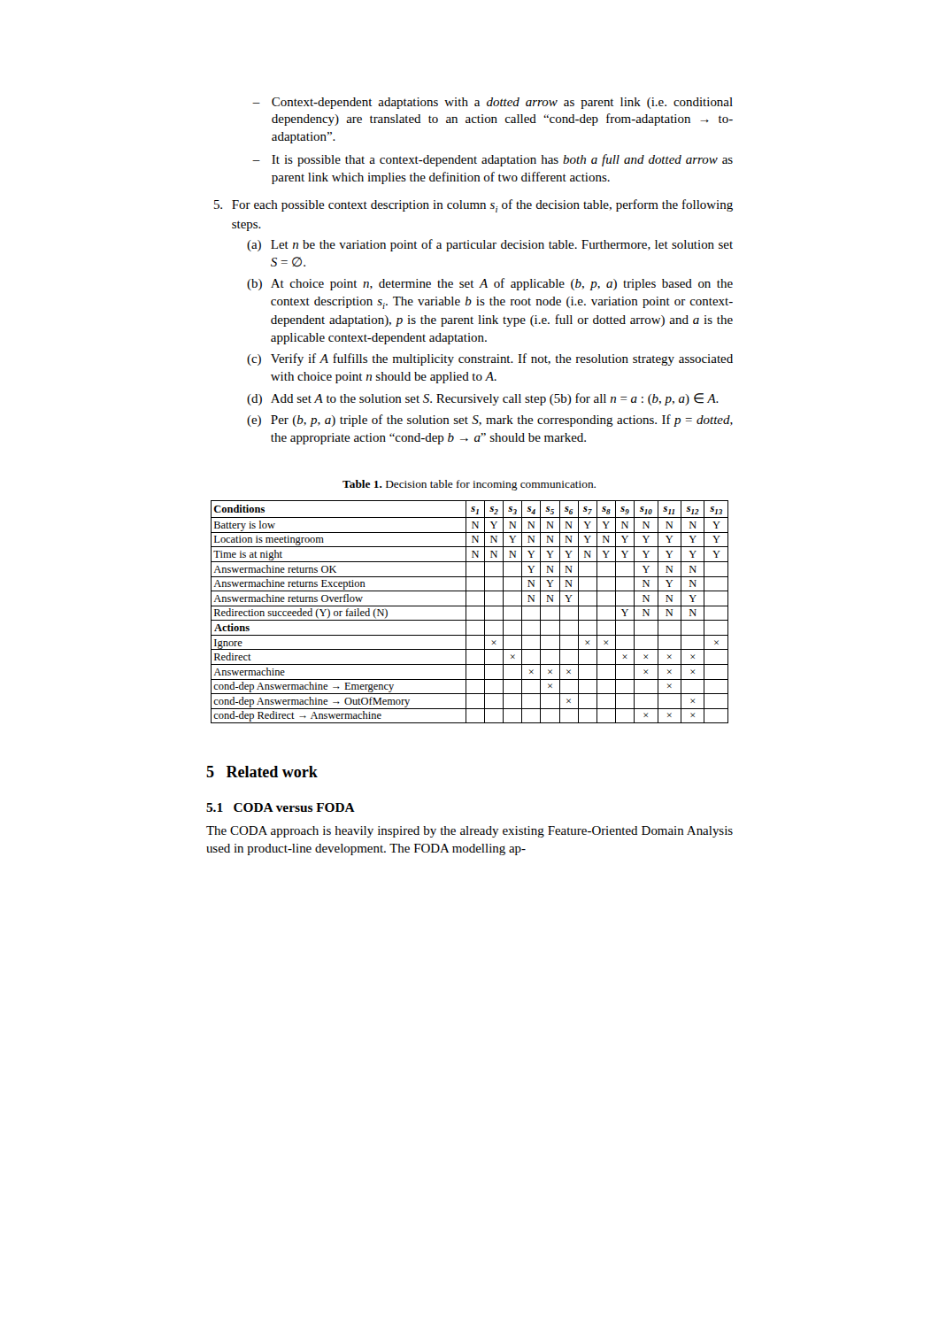–
Context-dependent adaptations with a dotted arrow as parent link (i.e. conditional dependency) are translated to an action called “cond-dep from-adaptation → to-adaptation”.
–
It is possible that a context-dependent adaptation has both a full and dotted arrow as parent link which implies the definition of two different actions.
5.
For each possible context description in column si of the decision table, perform the following steps.
(a)
Let n be the variation point of a particular decision table. Furthermore, let solution set S = ∅.
(b)
At choice point n, determine the set A of applicable (b, p, a) triples based on the context description si. The variable b is the root node (i.e. variation point or context-dependent adaptation), p is the parent link type (i.e. full or dotted arrow) and a is the applicable context-dependent adaptation.
(c)
Verify if A fulfills the multiplicity constraint. If not, the resolution strategy associated with choice point n should be applied to A.
(d)
Add set A to the solution set S. Recursively call step (5b) for all n = a : (b, p, a) ∈ A.
(e)
Per (b, p, a) triple of the solution set S, mark the corresponding actions. If p = dotted, the appropriate action “cond-dep b → a” should be marked.
Table 1. Decision table for incoming communication.
| Conditions | s 1 | s 2 | s 3 | s 4 | s 5 | s 6 | s 7 | s 8 | s 9 | s 10 | s 11 | s 12 | s 13 |
| --- | --- | --- | --- | --- | --- | --- | --- | --- | --- | --- | --- | --- | --- |
| Battery is low | N | Y | N | N | N | N | Y | Y | N | N | N | N | Y |
| Location is meetingroom | N | N | Y | N | N | N | Y | N | Y | Y | Y | Y | Y |
| Time is at night | N | N | N | Y | Y | Y | N | Y | Y | Y | Y | Y | Y |
| Answermachine returns OK | | | | Y | N | N | | | | Y | N | N | |
| Answermachine returns Exception | | | | N | Y | N | | | | N | Y | N | |
| Answermachine returns Overflow | | | | N | N | Y | | | | N | N | Y | |
| Redirection succeeded (Y) or failed (N) | | | | | | | | | Y | N | N | N | |
| Actions | | | | | | | | | | | | | |
| Ignore | | × | | | | | × | × | | | | | × |
| Redirect | | | × | | | | | | × | × | × | × | |
| Answermachine | | | | × | × | × | | | | × | × | × | |
| cond-dep Answermachine → Emergency | | | | | × | | | | | | × | | |
| cond-dep Answermachine → OutOfMemory | | | | | | × | | | | | | × | |
| cond-dep Redirect → Answermachine | | | | | | | | | | × | × | × | |
5 Related work
5.1 CODA versus FODA
The CODA approach is heavily inspired by the already existing Feature-Oriented Domain Analysis used in product-line development. The FODA modelling ap-